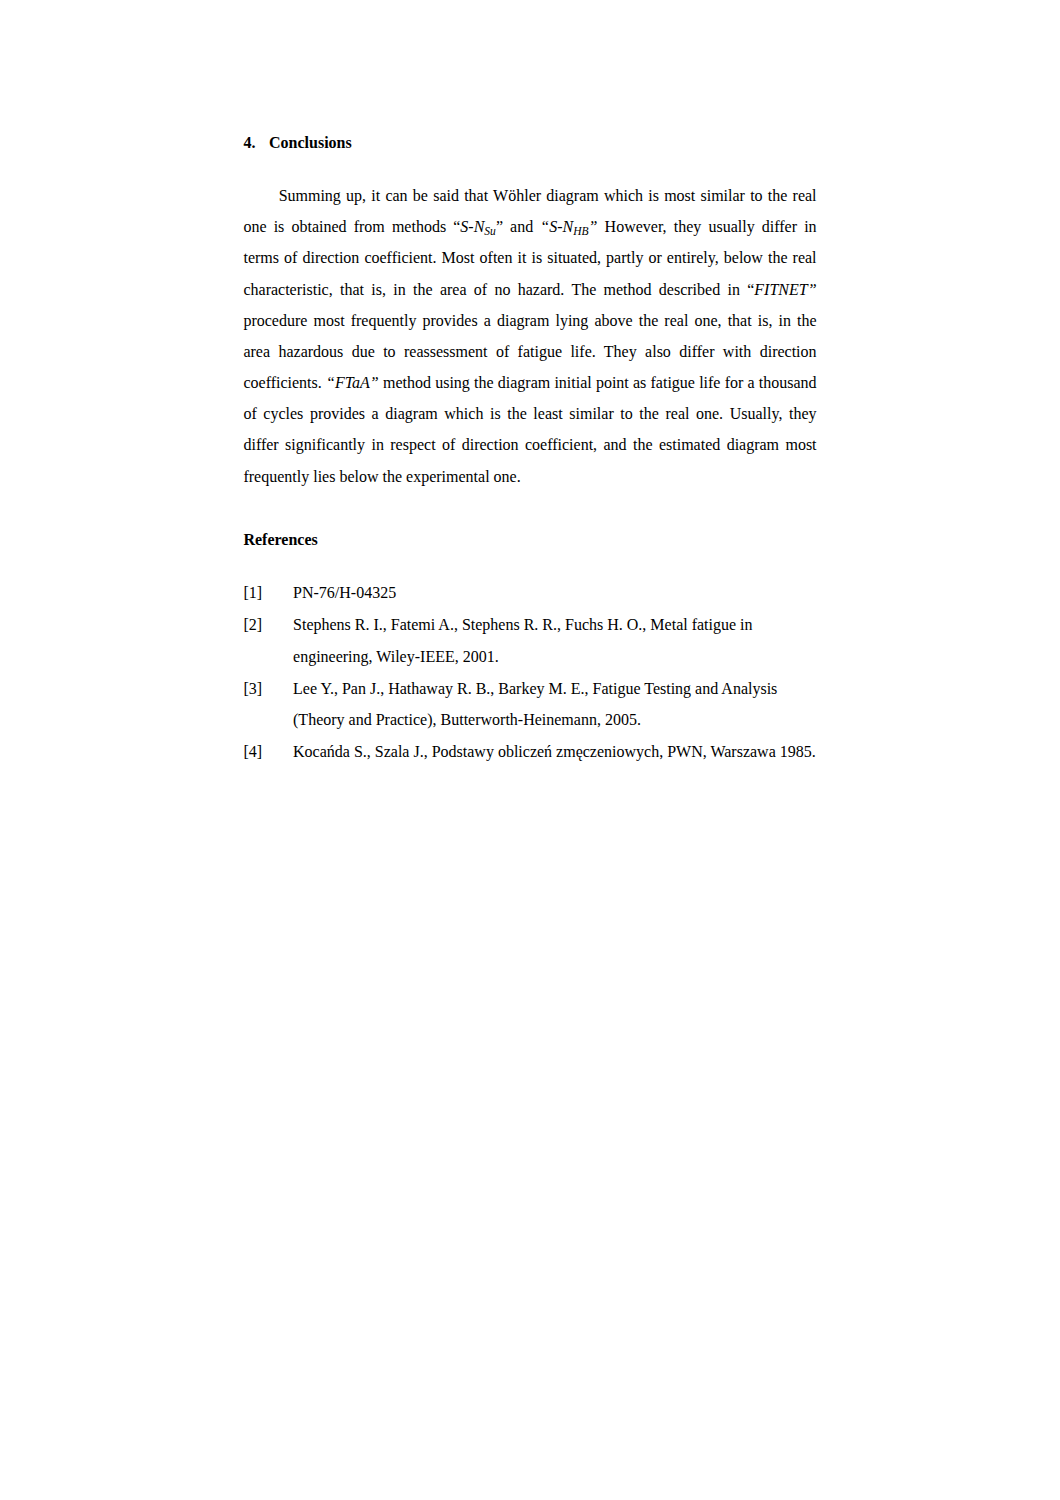4. Conclusions
Summing up, it can be said that Wöhler diagram which is most similar to the real one is obtained from methods “S-NSu” and “S-NHB” However, they usually differ in terms of direction coefficient. Most often it is situated, partly or entirely, below the real characteristic, that is, in the area of no hazard. The method described in “FITNET” procedure most frequently provides a diagram lying above the real one, that is, in the area hazardous due to reassessment of fatigue life. They also differ with direction coefficients. “FTaA” method using the diagram initial point as fatigue life for a thousand of cycles provides a diagram which is the least similar to the real one. Usually, they differ significantly in respect of direction coefficient, and the estimated diagram most frequently lies below the experimental one.
References
[1] PN-76/H-04325
[2] Stephens R. I., Fatemi A., Stephens R. R., Fuchs H. O., Metal fatigue in engineering, Wiley-IEEE, 2001.
[3] Lee Y., Pan J., Hathaway R. B., Barkey M. E., Fatigue Testing and Analysis (Theory and Practice), Butterworth-Heinemann, 2005.
[4] Kocańda S., Szala J., Podstawy obliczeń zmęczeniowych, PWN, Warszawa 1985.